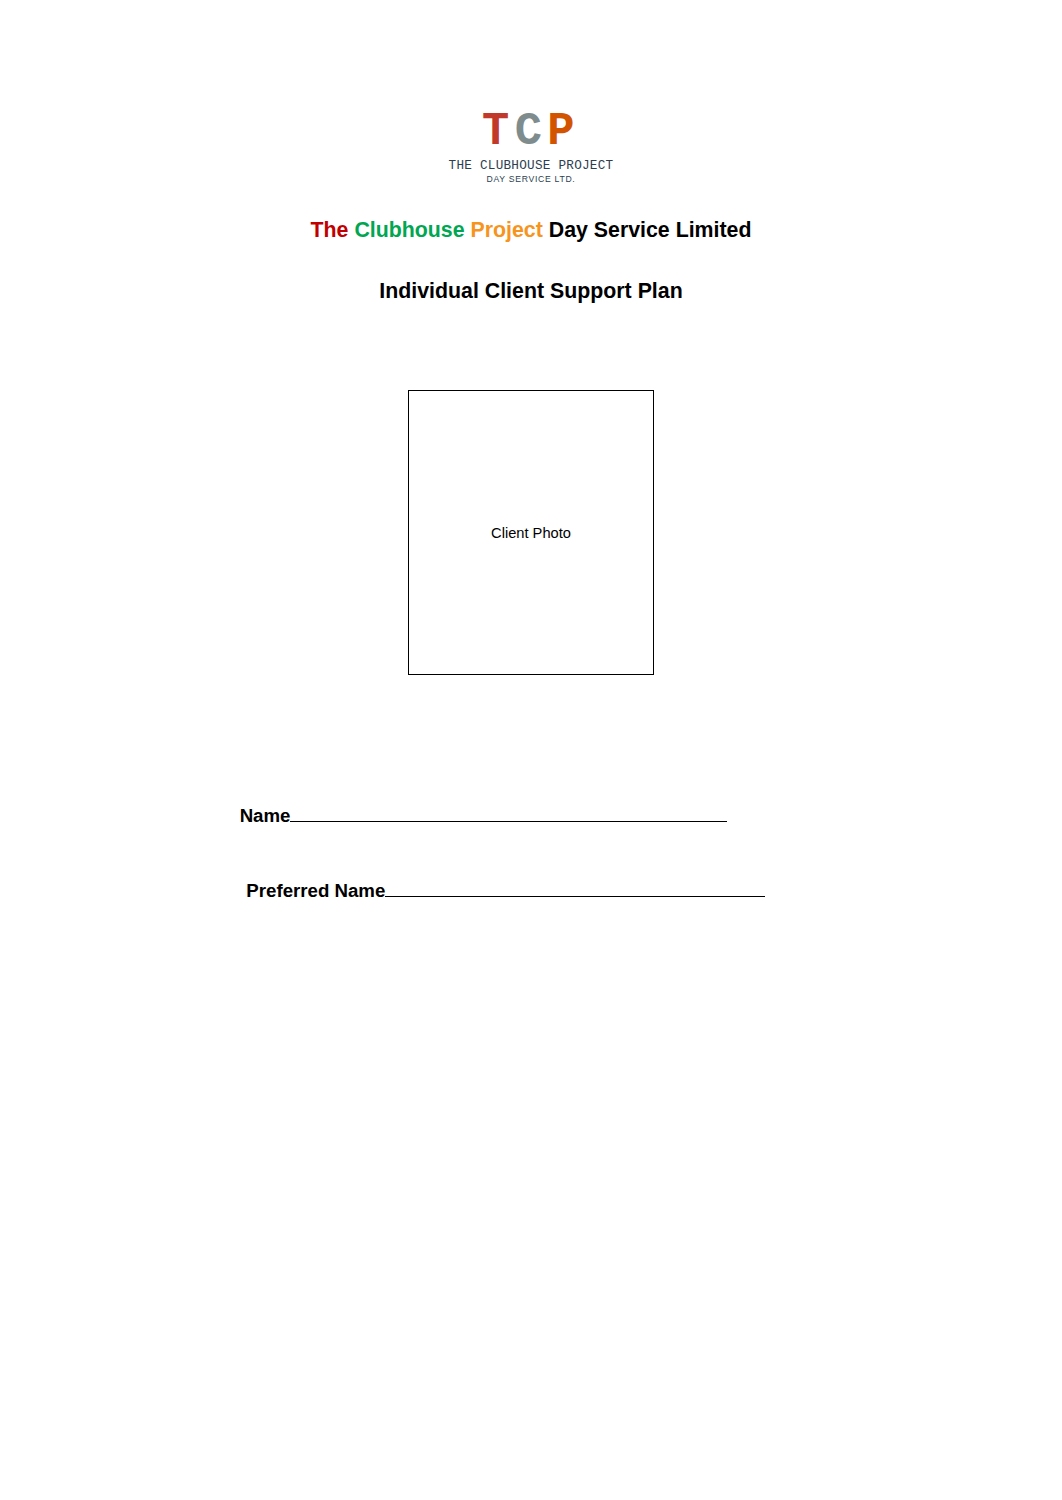TCP
THE CLUBHOUSE PROJECT
DAY SERVICE LTD.
The Clubhouse Project Day Service Limited
Individual Client Support Plan
Client Photo
Name
Preferred Name